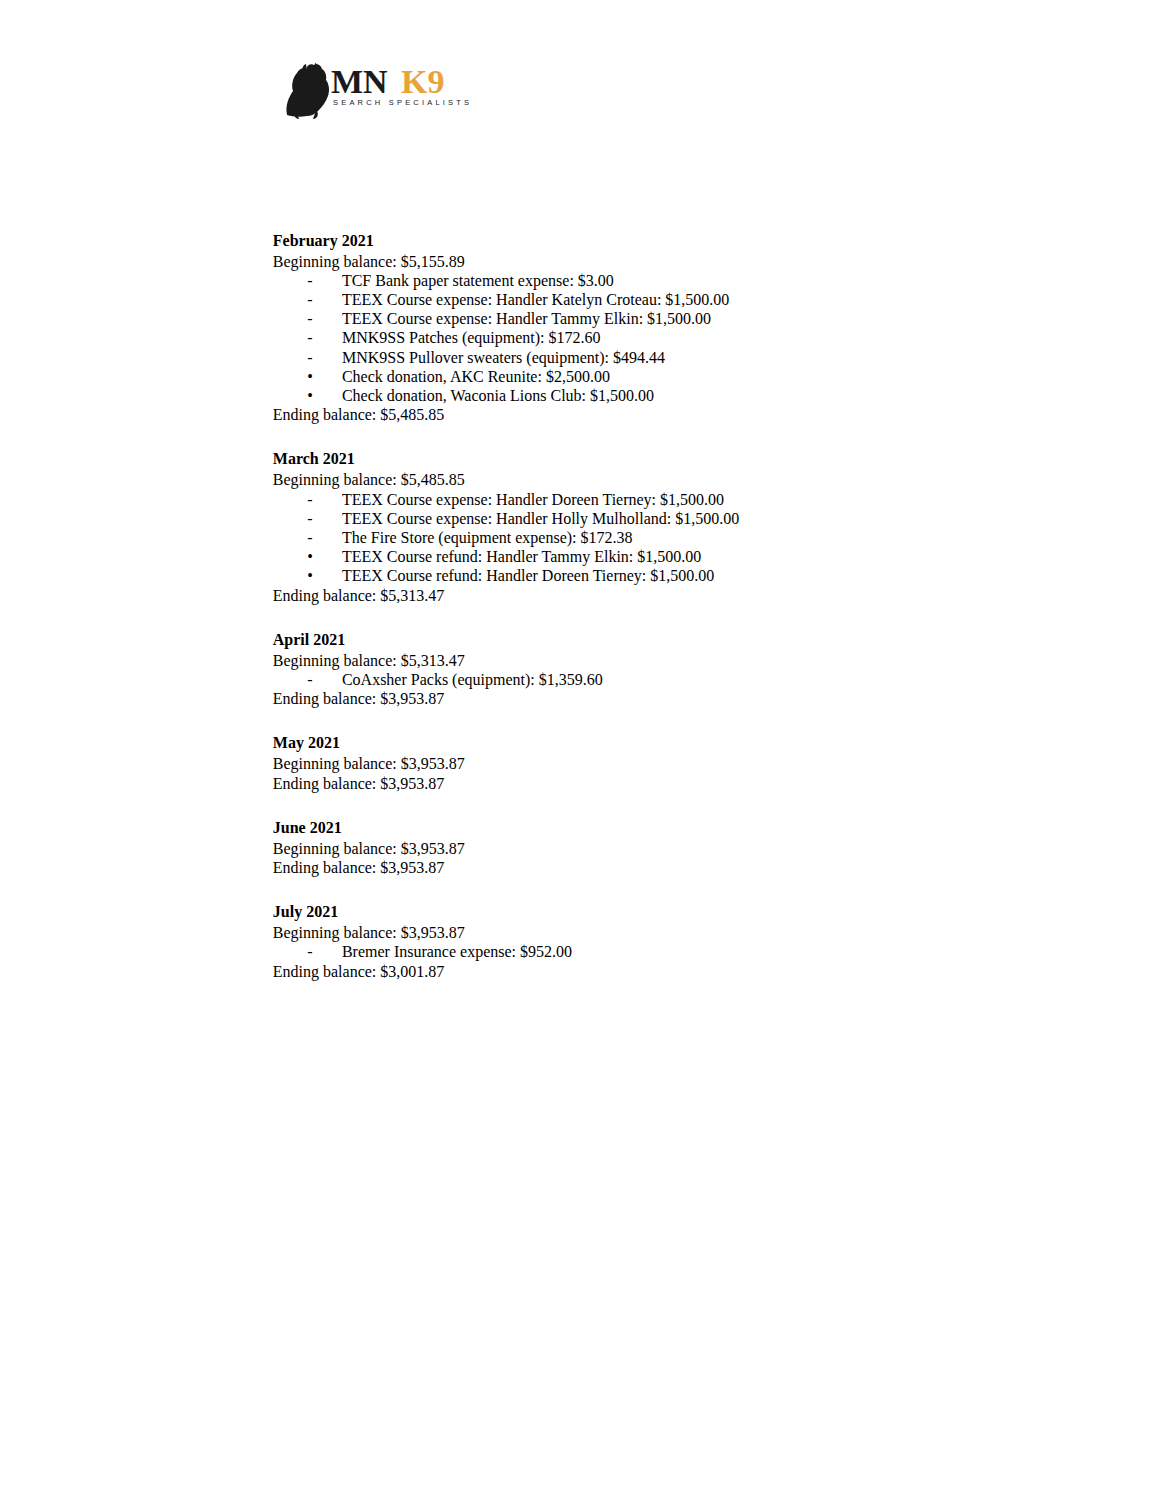MN K9 SEARCH SPECIALISTS
February 2021
Beginning balance: $5,155.89
TCF Bank paper statement expense: $3.00
TEEX Course expense: Handler Katelyn Croteau: $1,500.00
TEEX Course expense: Handler Tammy Elkin: $1,500.00
MNK9SS Patches (equipment): $172.60
MNK9SS Pullover sweaters (equipment): $494.44
Check donation, AKC Reunite: $2,500.00
Check donation, Waconia Lions Club: $1,500.00
Ending balance: $5,485.85
March 2021
Beginning balance: $5,485.85
TEEX Course expense: Handler Doreen Tierney: $1,500.00
TEEX Course expense: Handler Holly Mulholland: $1,500.00
The Fire Store (equipment expense): $172.38
TEEX Course refund: Handler Tammy Elkin: $1,500.00
TEEX Course refund: Handler Doreen Tierney: $1,500.00
Ending balance: $5,313.47
April 2021
Beginning balance: $5,313.47
CoAxsher Packs (equipment): $1,359.60
Ending balance: $3,953.87
May 2021
Beginning balance: $3,953.87
Ending balance: $3,953.87
June 2021
Beginning balance: $3,953.87
Ending balance: $3,953.87
July 2021
Beginning balance: $3,953.87
Bremer Insurance expense: $952.00
Ending balance: $3,001.87